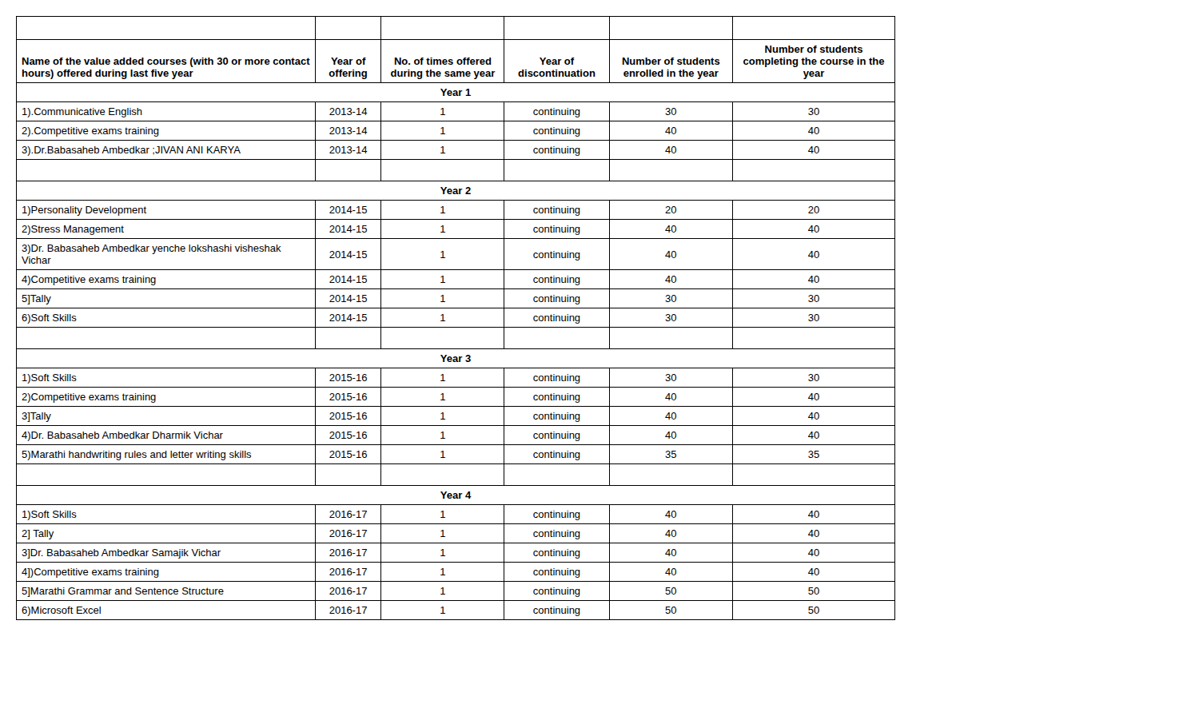| Name of the value added courses (with 30 or more contact hours) offered during last five year | Year of offering | No. of times offered during the same year | Year of discontinuation | Number of students enrolled in the year | Number of students completing the course in the year |
| --- | --- | --- | --- | --- | --- |
| Year 1 |
| 1).Communicative English | 2013-14 | 1 | continuing | 30 | 30 |
| 2).Competitive exams training | 2013-14 | 1 | continuing | 40 | 40 |
| 3).Dr.Babasaheb Ambedkar ;JIVAN ANI KARYA | 2013-14 | 1 | continuing | 40 | 40 |
| Year 2 |
| 1)Personality Development | 2014-15 | 1 | continuing | 20 | 20 |
| 2)Stress Management | 2014-15 | 1 | continuing | 40 | 40 |
| 3)Dr. Babasaheb Ambedkar yenche lokshashi visheshak Vichar | 2014-15 | 1 | continuing | 40 | 40 |
| 4)Competitive exams training | 2014-15 | 1 | continuing | 40 | 40 |
| 5]Tally | 2014-15 | 1 | continuing | 30 | 30 |
| 6)Soft Skills | 2014-15 | 1 | continuing | 30 | 30 |
| Year 3 |
| 1)Soft Skills | 2015-16 | 1 | continuing | 30 | 30 |
| 2)Competitive exams training | 2015-16 | 1 | continuing | 40 | 40 |
| 3]Tally | 2015-16 | 1 | continuing | 40 | 40 |
| 4)Dr. Babasaheb Ambedkar Dharmik Vichar | 2015-16 | 1 | continuing | 40 | 40 |
| 5)Marathi handwriting rules and letter writing skills | 2015-16 | 1 | continuing | 35 | 35 |
| Year 4 |
| 1)Soft Skills | 2016-17 | 1 | continuing | 40 | 40 |
| 2] Tally | 2016-17 | 1 | continuing | 40 | 40 |
| 3]Dr. Babasaheb Ambedkar Samajik Vichar | 2016-17 | 1 | continuing | 40 | 40 |
| 4])Competitive exams training | 2016-17 | 1 | continuing | 40 | 40 |
| 5]Marathi Grammar and Sentence Structure | 2016-17 | 1 | continuing | 50 | 50 |
| 6)Microsoft Excel | 2016-17 | 1 | continuing | 50 | 50 |